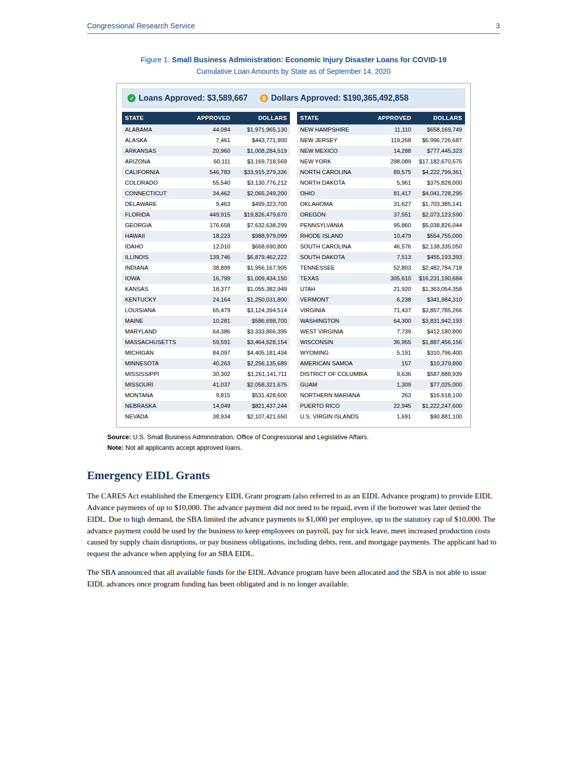Congressional Research Service
3
Figure 1. Small Business Administration: Economic Injury Disaster Loans for COVID-19
Cumulative Loan Amounts by State as of September 14, 2020
✓ Loans Approved: $3,589,667 $ Dollars Approved: $190,365,492,858
| STATE | APPROVED | DOLLARS |
| --- | --- | --- |
| ALABAMA | 44,084 | $1,971,965,130 |
| ALASKA | 7,461 | $443,771,900 |
| ARKANSAS | 20,960 | $1,008,284,519 |
| ARIZONA | 60,111 | $3,169,718,569 |
| CALIFORNIA | 546,783 | $33,915,379,336 |
| COLORADO | 55,540 | $3,130,776,212 |
| CONNECTICUT | 34,462 | $2,065,249,200 |
| DELAWARE | 9,463 | $499,323,700 |
| FLORIDA | 449,915 | $19,826,479,670 |
| GEORGIA | 176,658 | $7,632,638,299 |
| HAWAII | 18,223 | $988,979,099 |
| IDAHO | 12,010 | $668,690,800 |
| ILLINOIS | 139,746 | $6,879,462,222 |
| INDIANA | 38,899 | $1,956,167,905 |
| IOWA | 16,799 | $1,009,434,150 |
| KANSAS | 18,377 | $1,055,382,949 |
| KENTUCKY | 24,164 | $1,250,031,800 |
| LOUISIANA | 65,479 | $3,124,394,514 |
| MAINE | 10,281 | $586,698,700 |
| MARYLAND | 64,386 | $3,333,866,395 |
| MASSACHUSETTS | 59,591 | $3,464,528,154 |
| MICHIGAN | 84,097 | $4,405,181,434 |
| MINNESOTA | 40,263 | $2,256,135,689 |
| MISSISSIPPI | 30,302 | $1,261,141,711 |
| MISSOURI | 41,037 | $2,058,321,675 |
| MONTANA | 9,815 | $531,428,600 |
| NEBRASKA | 14,049 | $821,437,244 |
| NEVADA | 38,934 | $2,107,421,650 |
| STATE | APPROVED | DOLLARS |
| --- | --- | --- |
| NEW HAMPSHIRE | 11,110 | $658,169,749 |
| NEW JERSEY | 119,268 | $6,996,726,687 |
| NEW MEXICO | 14,288 | $777,445,323 |
| NEW YORK | 298,089 | $17,182,670,575 |
| NORTH CAROLINA | 89,575 | $4,222,799,361 |
| NORTH DAKOTA | 5,961 | $375,828,000 |
| OHIO | 81,417 | $4,041,728,295 |
| OKLAHOMA | 31,627 | $1,703,385,141 |
| OREGON | 37,551 | $2,073,123,590 |
| PENNSYLVANIA | 95,860 | $5,038,826,044 |
| RHODE ISLAND | 10,479 | $554,755,000 |
| SOUTH CAROLINA | 46,576 | $2,138,335,050 |
| SOUTH DAKOTA | 7,513 | $455,193,393 |
| TENNESSEE | 52,803 | $2,482,784,718 |
| TEXAS | 305,610 | $16,231,190,684 |
| UTAH | 21,920 | $1,363,054,358 |
| VERMONT | 6,238 | $341,984,310 |
| VIRGINIA | 71,437 | $3,857,785,266 |
| WASHINGTON | 64,300 | $3,831,942,193 |
| WEST VIRGINIA | 7,739 | $412,180,800 |
| WISCONSIN | 36,955 | $1,887,456,156 |
| WYOMING | 5,191 | $310,796,400 |
| AMERICAN SAMOA | 157 | $10,379,800 |
| DISTRICT OF COLUMBIA | 9,636 | $587,888,939 |
| GUAM | 1,309 | $77,025,000 |
| NORTHERN MARIANA | 263 | $16,618,100 |
| PUERTO RICO | 22,945 | $1,222,247,600 |
| U.S. VIRGIN ISLANDS | 1,691 | $90,881,100 |
Source: U.S. Small Business Administration, Office of Congressional and Legislative Affairs.
Note: Not all applicants accept approved loans.
Emergency EIDL Grants
The CARES Act established the Emergency EIDL Grant program (also referred to as an EIDL Advance program) to provide EIDL Advance payments of up to $10,000. The advance payment did not need to be repaid, even if the borrower was later denied the EIDL. Due to high demand, the SBA limited the advance payments to $1,000 per employee, up to the statutory cap of $10,000. The advance payment could be used by the business to keep employees on payroll, pay for sick leave, meet increased production costs caused by supply chain disruptions, or pay business obligations, including debts, rent, and mortgage payments. The applicant had to request the advance when applying for an SBA EIDL.
The SBA announced that all available funds for the EIDL Advance program have been allocated and the SBA is not able to issue EIDL advances once program funding has been obligated and is no longer available.